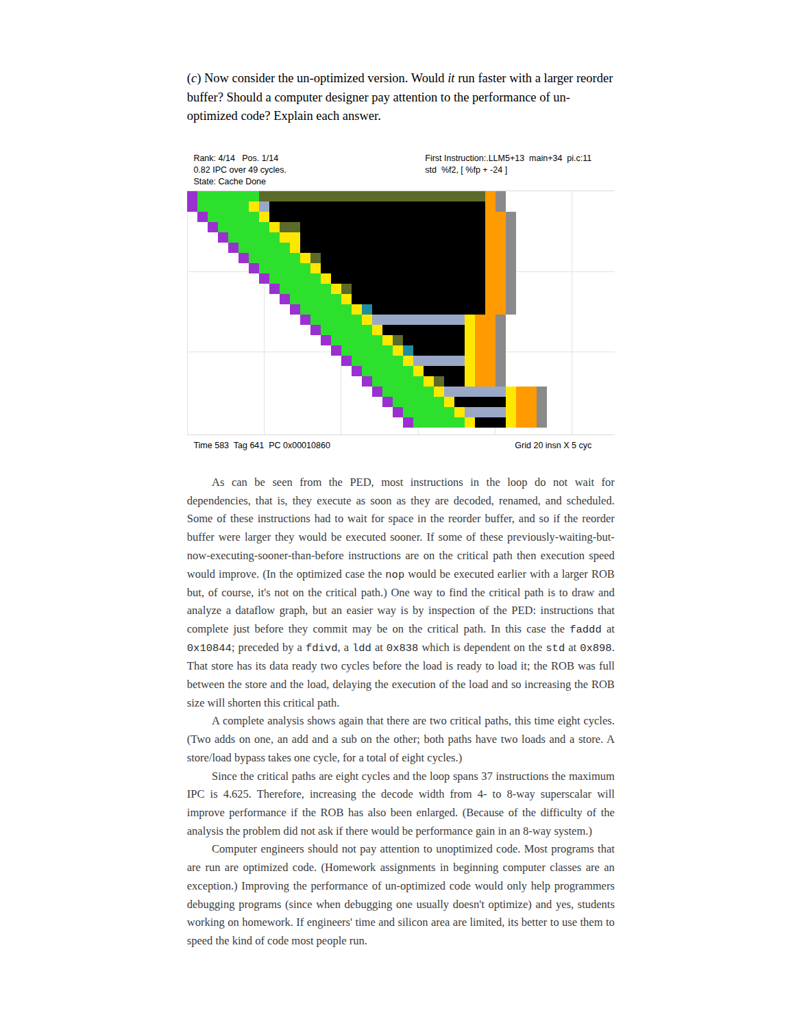(c) Now consider the un-optimized version. Would it run faster with a larger reorder buffer? Should a computer designer pay attention to the performance of un-optimized code? Explain each answer.
Rank: 4/14 Pos. 1/14 0.82 IPC over 49 cycles. State: Cache Done
First Instruction:.LLM5+13 main+34 pi.c:11 std %f2, [ %fp + -24 ]
Time 583 Tag 641 PC 0x00010860
Grid 20 insn X 5 cyc
As can be seen from the PED, most instructions in the loop do not wait for dependencies, that is, they execute as soon as they are decoded, renamed, and scheduled. Some of these instructions had to wait for space in the reorder buffer, and so if the reorder buffer were larger they would be executed sooner. If some of these previously-waiting-but-now-executing-sooner-than-before instructions are on the critical path then execution speed would improve. (In the optimized case the nop would be executed earlier with a larger ROB but, of course, it's not on the critical path.) One way to find the critical path is to draw and analyze a dataflow graph, but an easier way is by inspection of the PED: instructions that complete just before they commit may be on the critical path. In this case the faddd at 0x10844; preceded by a fdivd, a ldd at 0x838 which is dependent on the std at 0x898. That store has its data ready two cycles before the load is ready to load it; the ROB was full between the store and the load, delaying the execution of the load and so increasing the ROB size will shorten this critical path.
A complete analysis shows again that there are two critical paths, this time eight cycles. (Two adds on one, an add and a sub on the other; both paths have two loads and a store. A store/load bypass takes one cycle, for a total of eight cycles.)
Since the critical paths are eight cycles and the loop spans 37 instructions the maximum IPC is 4.625. Therefore, increasing the decode width from 4- to 8-way superscalar will improve performance if the ROB has also been enlarged. (Because of the difficulty of the analysis the problem did not ask if there would be performance gain in an 8-way system.)
Computer engineers should not pay attention to unoptimized code. Most programs that are run are optimized code. (Homework assignments in beginning computer classes are an exception.) Improving the performance of un-optimized code would only help programmers debugging programs (since when debugging one usually doesn't optimize) and yes, students working on homework. If engineers' time and silicon area are limited, its better to use them to speed the kind of code most people run.